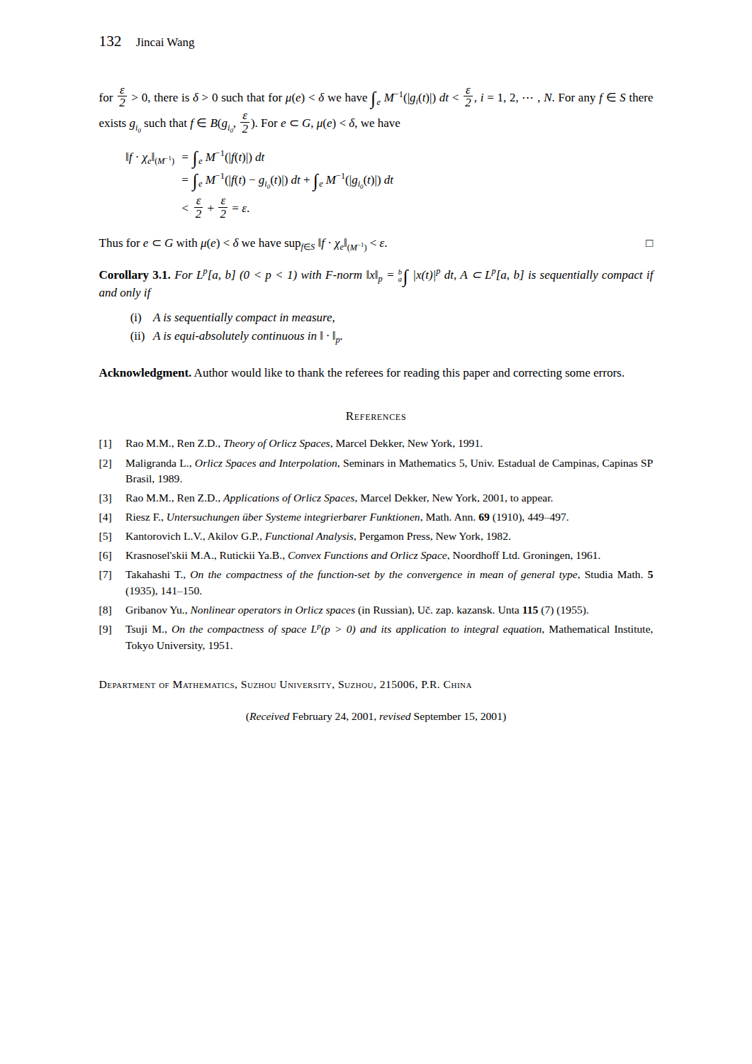132
Jincai Wang
for ε 2 > 0, there is δ > 0 such that for μ(e) < δ we have ∫e M−1(|gi(t)|) dt < ε 2, i = 1, 2, ⋯ , N. For any f ∈ S there exists gi0 such that f ∈ B(gi0, ε 2). For e ⊂ G, μ(e) < δ, we have
‖f · χe‖(M−1)
=
∫e M−1(|f(t)|) dt
=
∫e M−1(|f(t) − gi0(t)|) dt + ∫e M−1(|gi0(t)|) dt
<
ε 2 + ε 2 = ε.
Thus for e ⊂ G with μ(e) < δ we have supf∈S ‖f · χe‖(M−1) < ε. □
Corollary 3.1. For Lp[a, b] (0 < p < 1) with F-norm ‖x‖p = ba∫ |x(t)|p dt, A ⊂ Lp[a, b] is sequentially compact if and only if
(i) A is sequentially compact in measure,
(ii) A is equi-absolutely continuous in ‖ · ‖p.
Acknowledgment. Author would like to thank the referees for reading this paper and correcting some errors.
References
[1] Rao M.M., Ren Z.D., Theory of Orlicz Spaces, Marcel Dekker, New York, 1991.
[2] Maligranda L., Orlicz Spaces and Interpolation, Seminars in Mathematics 5, Univ. Estadual de Campinas, Capinas SP Brasil, 1989.
[3] Rao M.M., Ren Z.D., Applications of Orlicz Spaces, Marcel Dekker, New York, 2001, to appear.
[4] Riesz F., Untersuchungen über Systeme integrierbarer Funktionen, Math. Ann. 69 (1910), 449–497.
[5] Kantorovich L.V., Akilov G.P., Functional Analysis, Pergamon Press, New York, 1982.
[6] Krasnosel'skii M.A., Rutickii Ya.B., Convex Functions and Orlicz Space, Noordhoff Ltd. Groningen, 1961.
[7] Takahashi T., On the compactness of the function-set by the convergence in mean of general type, Studia Math. 5 (1935), 141–150.
[8] Gribanov Yu., Nonlinear operators in Orlicz spaces (in Russian), Uč. zap. kazansk. Unta 115 (7) (1955).
[9] Tsuji M., On the compactness of space Lp(p > 0) and its application to integral equation, Mathematical Institute, Tokyo University, 1951.
Department of Mathematics, Suzhou University, Suzhou, 215006, P.R. China
(Received February 24, 2001, revised September 15, 2001)